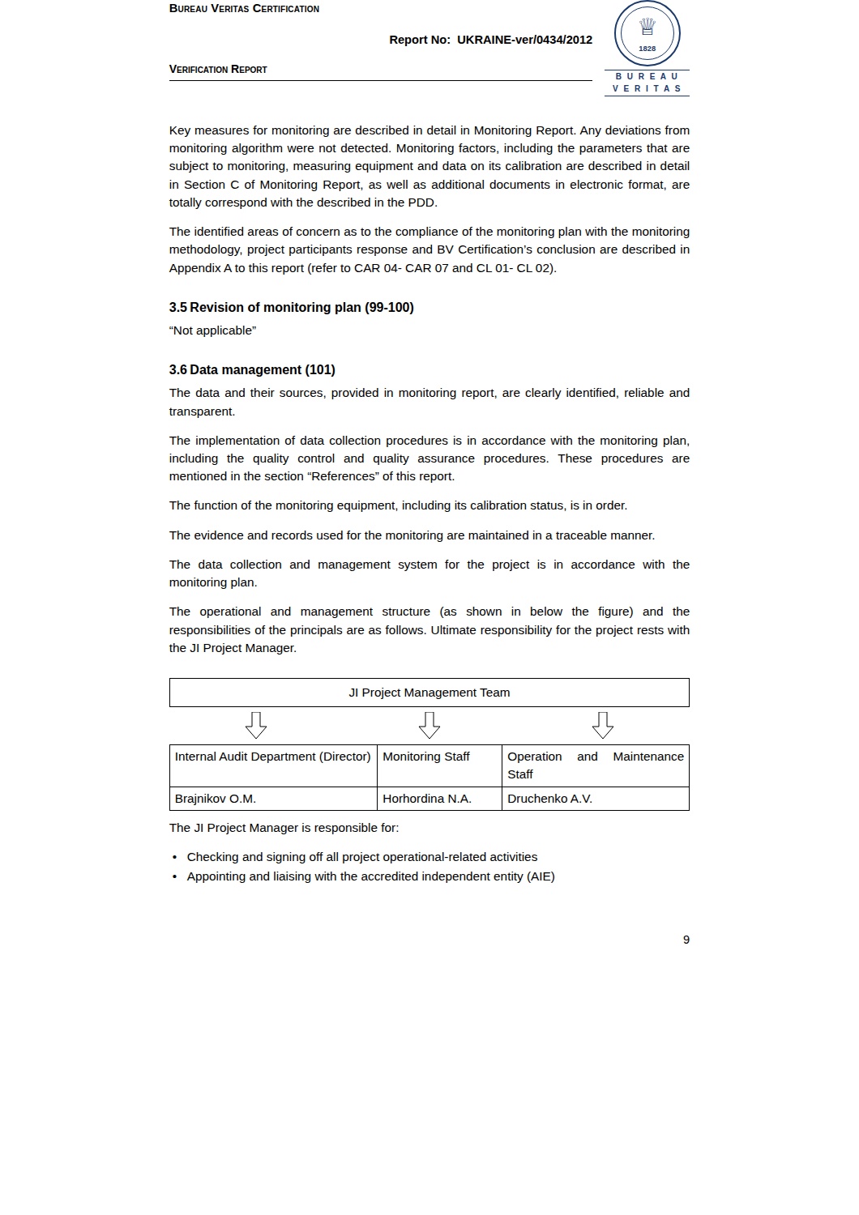Bureau Veritas Certification
Report No: UKRAINE-ver/0434/2012
Verification Report
♕
1828
B U R E A U V E R I T A S
Key measures for monitoring are described in detail in Monitoring Report. Any deviations from monitoring algorithm were not detected. Monitoring factors, including the parameters that are subject to monitoring, measuring equipment and data on its calibration are described in detail in Section C of Monitoring Report, as well as additional documents in electronic format, are totally correspond with the described in the PDD.
The identified areas of concern as to the compliance of the monitoring plan with the monitoring methodology, project participants response and BV Certification’s conclusion are described in Appendix A to this report (refer to CAR 04- CAR 07 and CL 01- CL 02).
3.5 Revision of monitoring plan (99-100)
“Not applicable”
3.6 Data management (101)
The data and their sources, provided in monitoring report, are clearly identified, reliable and transparent.
The implementation of data collection procedures is in accordance with the monitoring plan, including the quality control and quality assurance procedures. These procedures are mentioned in the section “References” of this report.
The function of the monitoring equipment, including its calibration status, is in order.
The evidence and records used for the monitoring are maintained in a traceable manner.
The data collection and management system for the project is in accordance with the monitoring plan.
The operational and management structure (as shown in below the figure) and the responsibilities of the principals are as follows. Ultimate responsibility for the project rests with the JI Project Manager.
JI Project Management Team
| Internal Audit Department (Director) | Monitoring Staff | Operation and Maintenance Staff |
| Brajnikov O.M. | Horhordina N.A. | Druchenko A.V. |
The JI Project Manager is responsible for:
Checking and signing off all project operational-related activities
Appointing and liaising with the accredited independent entity (AIE)
9